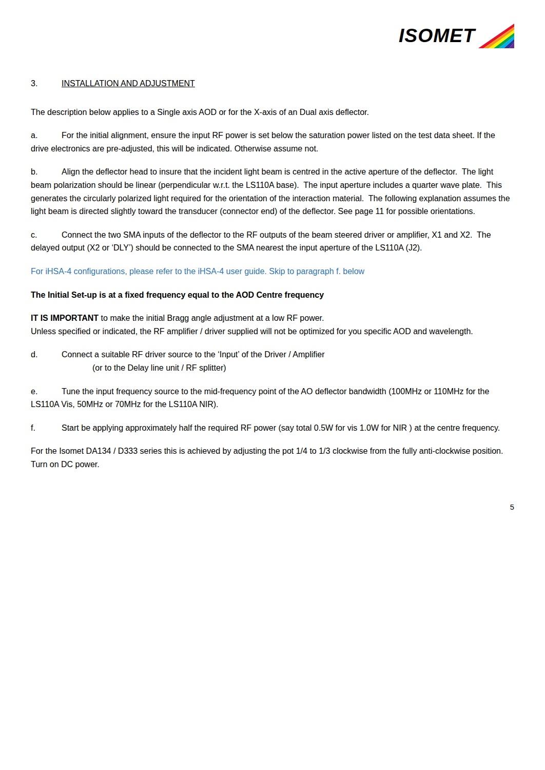ISOMET
3. INSTALLATION AND ADJUSTMENT
The description below applies to a Single axis AOD or for the X-axis of an Dual axis deflector.
a. For the initial alignment, ensure the input RF power is set below the saturation power listed on the test data sheet. If the drive electronics are pre-adjusted, this will be indicated. Otherwise assume not.
b. Align the deflector head to insure that the incident light beam is centred in the active aperture of the deflector. The light beam polarization should be linear (perpendicular w.r.t. the LS110A base). The input aperture includes a quarter wave plate. This generates the circularly polarized light required for the orientation of the interaction material. The following explanation assumes the light beam is directed slightly toward the transducer (connector end) of the deflector. See page 11 for possible orientations.
c. Connect the two SMA inputs of the deflector to the RF outputs of the beam steered driver or amplifier, X1 and X2. The delayed output (X2 or ‘DLY’) should be connected to the SMA nearest the input aperture of the LS110A (J2).
For iHSA-4 configurations, please refer to the iHSA-4 user guide. Skip to paragraph f. below
The Initial Set-up is at a fixed frequency equal to the AOD Centre frequency
IT IS IMPORTANT to make the initial Bragg angle adjustment at a low RF power.
Unless specified or indicated, the RF amplifier / driver supplied will not be optimized for you specific AOD and wavelength.
d. Connect a suitable RF driver source to the ‘Input’ of the Driver / Amplifier
(or to the Delay line unit / RF splitter)
e. Tune the input frequency source to the mid-frequency point of the AO deflector bandwidth (100MHz or 110MHz for the LS110A Vis, 50MHz or 70MHz for the LS110A NIR).
f. Start be applying approximately half the required RF power (say total 0.5W for vis 1.0W for NIR ) at the centre frequency.
For the Isomet DA134 / D333 series this is achieved by adjusting the pot 1/4 to 1/3 clockwise from the fully anti-clockwise position. Turn on DC power.
5